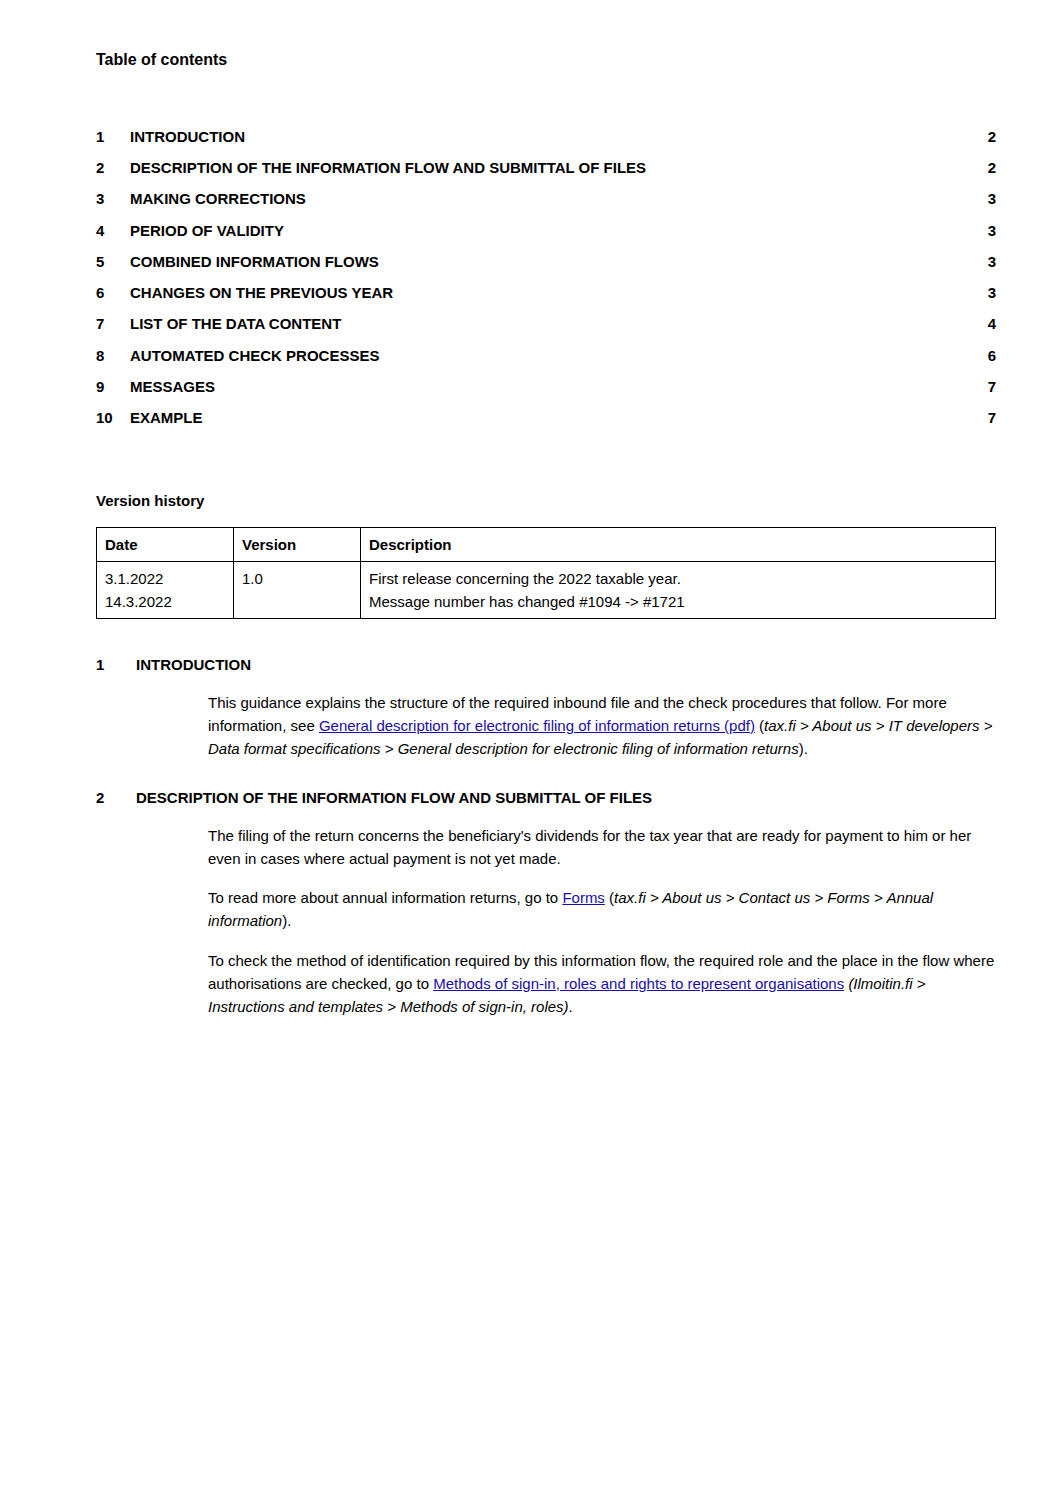Table of contents
| 1 | INTRODUCTION | 2 |
| 2 | DESCRIPTION OF THE INFORMATION FLOW AND SUBMITTAL OF FILES | 2 |
| 3 | MAKING CORRECTIONS | 3 |
| 4 | PERIOD OF VALIDITY | 3 |
| 5 | COMBINED INFORMATION FLOWS | 3 |
| 6 | CHANGES ON THE PREVIOUS YEAR | 3 |
| 7 | LIST OF THE DATA CONTENT | 4 |
| 8 | AUTOMATED CHECK PROCESSES | 6 |
| 9 | MESSAGES | 7 |
| 10 | EXAMPLE | 7 |
Version history
| Date | Version | Description |
| --- | --- | --- |
| 3.1.2022 14.3.2022 | 1.0 | First release concerning the 2022 taxable year. Message number has changed #1094 -> #1721 |
1 INTRODUCTION
This guidance explains the structure of the required inbound file and the check procedures that follow. For more information, see General description for electronic filing of information returns (pdf) (tax.fi > About us > IT developers > Data format specifications > General description for electronic filing of information returns).
2 DESCRIPTION OF THE INFORMATION FLOW AND SUBMITTAL OF FILES
The filing of the return concerns the beneficiary's dividends for the tax year that are ready for payment to him or her even in cases where actual payment is not yet made.
To read more about annual information returns, go to Forms (tax.fi > About us > Contact us > Forms > Annual information).
To check the method of identification required by this information flow, the required role and the place in the flow where authorisations are checked, go to Methods of sign-in, roles and rights to represent organisations (Ilmoitin.fi > Instructions and templates > Methods of sign-in, roles).